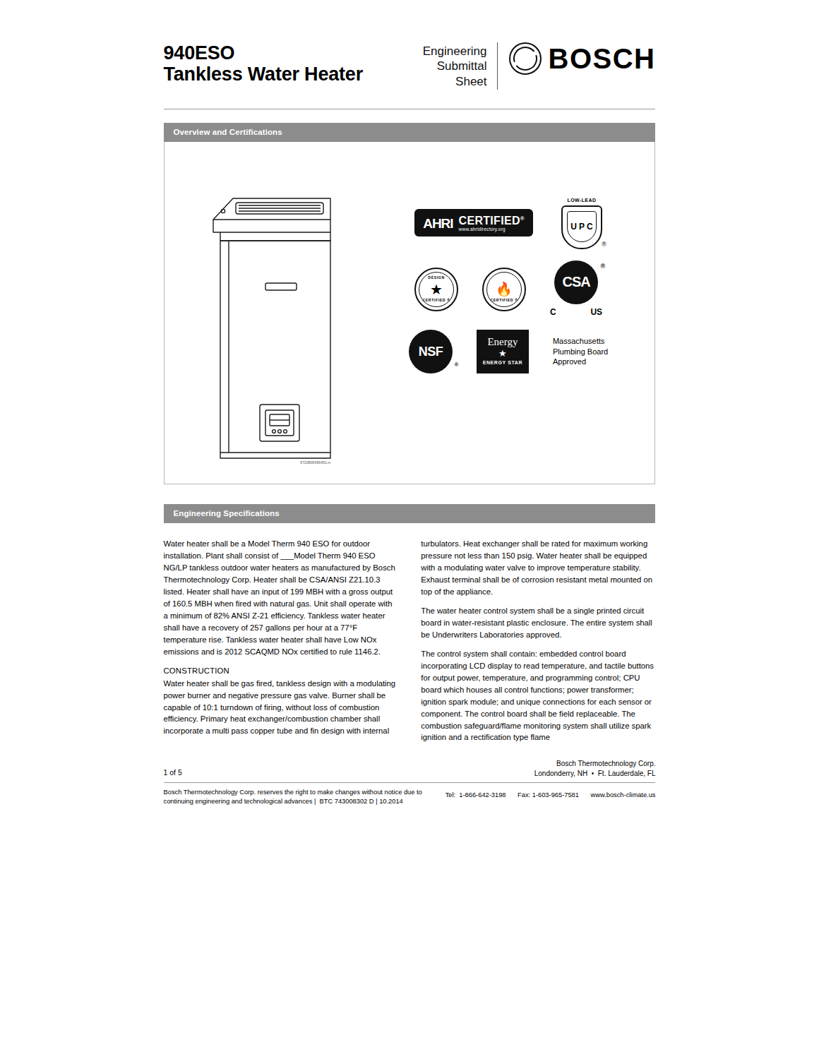940ESO
Tankless Water Heater
Engineering
Submittal
Sheet
BOSCH
Overview and Certifications
6720805456451.iv
AHRI
CERTIFIED®
www.ahridirectory.org
LOW-LEAD
UPC
®
DESIGN ★ CERTIFIED ®
🔥 CERTIFIED ®
CSA ®
CUS
NSF ®
Energy
★
ENERGY STAR
Massachusetts
Plumbing Board
Approved
Engineering Specifications
Water heater shall be a Model Therm 940 ESO for outdoor installation. Plant shall consist of ___Model Therm 940 ESO NG/LP tankless outdoor water heaters as manufactured by Bosch Thermotechnology Corp. Heater shall be CSA/ANSI Z21.10.3 listed. Heater shall have an input of 199 MBH with a gross output of 160.5 MBH when fired with natural gas. Unit shall operate with a minimum of 82% ANSI Z-21 efficiency. Tankless water heater shall have a recovery of 257 gallons per hour at a 77°F temperature rise. Tankless water heater shall have Low NOx emissions and is 2012 SCAQMD NOx certified to rule 1146.2.
CONSTRUCTION
Water heater shall be gas fired, tankless design with a modulating power burner and negative pressure gas valve. Burner shall be capable of 10:1 turndown of firing, without loss of combustion efficiency. Primary heat exchanger/combustion chamber shall incorporate a multi pass copper tube and fin design with internal turbulators. Heat exchanger shall be rated for maximum working pressure not less than 150 psig. Water heater shall be equipped with a modulating water valve to improve temperature stability. Exhaust terminal shall be of corrosion resistant metal mounted on top of the appliance.
The water heater control system shall be a single printed circuit board in water-resistant plastic enclosure. The entire system shall be Underwriters Laboratories approved.
The control system shall contain: embedded control board incorporating LCD display to read temperature, and tactile buttons for output power, temperature, and programming control; CPU board which houses all control functions; power transformer; ignition spark module; and unique connections for each sensor or component. The control board shall be field replaceable. The combustion safeguard/flame monitoring system shall utilize spark ignition and a rectification type flame
1 of 5
Bosch Thermotechnology Corp.
Londonderry, NH • Ft. Lauderdale, FL
Bosch Thermotechnology Corp. reserves the right to make changes without notice due to continuing engineering and technological advances | BTC 743008302 D | 10.2014
Tel: 1-866-642-3198 Fax: 1-603-965-7581 www.bosch-climate.us